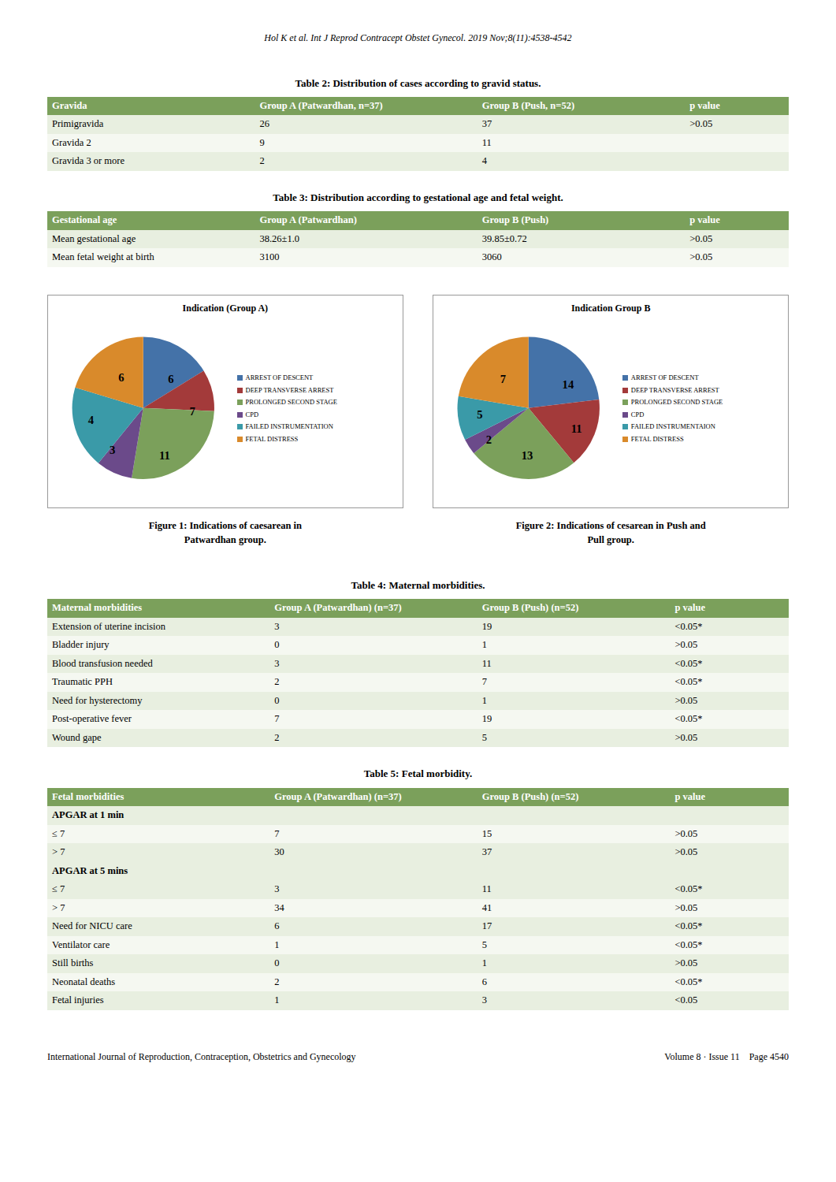Hol K et al. Int J Reprod Contracept Obstet Gynecol. 2019 Nov;8(11):4538-4542
Table 2: Distribution of cases according to gravid status.
| Gravida | Group A (Patwardhan, n=37) | Group B (Push, n=52) | p value |
| --- | --- | --- | --- |
| Primigravida | 26 | 37 | >0.05 |
| Gravida 2 | 9 | 11 | |
| Gravida 3 or more | 2 | 4 | |
Table 3: Distribution according to gestational age and fetal weight.
| Gestational age | Group A (Patwardhan) | Group B (Push) | p value |
| --- | --- | --- | --- |
| Mean gestational age | 38.26±1.0 | 39.85±0.72 | >0.05 |
| Mean fetal weight at birth | 3100 | 3060 | >0.05 |
Indication (Group A)
6 7 11 3 4 6
ARREST OF DESCENT
DEEP TRANSVERSE ARREST
PROLONGED SECOND STAGE
CPD
FAILED INSTRUMENTATION
FETAL DISTRESS
Indication Group B
14 11 13 2 5 7
ARREST OF DESCENT
DEEP TRANSVERSE ARREST
PROLONGED SECOND STAGE
CPD
FAILED INSTRUMENTAION
FETAL DISTRESS
Figure 1: Indications of caesarean in
Patwardhan group.
Figure 2: Indications of cesarean in Push and
Pull group.
Table 4: Maternal morbidities.
| Maternal morbidities | Group A (Patwardhan) (n=37) | Group B (Push) (n=52) | p value |
| --- | --- | --- | --- |
| Extension of uterine incision | 3 | 19 | <0.05* |
| Bladder injury | 0 | 1 | >0.05 |
| Blood transfusion needed | 3 | 11 | <0.05* |
| Traumatic PPH | 2 | 7 | <0.05* |
| Need for hysterectomy | 0 | 1 | >0.05 |
| Post-operative fever | 7 | 19 | <0.05* |
| Wound gape | 2 | 5 | >0.05 |
Table 5: Fetal morbidity.
| Fetal morbidities | Group A (Patwardhan) (n=37) | Group B (Push) (n=52) | p value |
| --- | --- | --- | --- |
| APGAR at 1 min |
| ≤ 7 | 7 | 15 | >0.05 |
| > 7 | 30 | 37 | >0.05 |
| APGAR at 5 mins |
| ≤ 7 | 3 | 11 | <0.05* |
| > 7 | 34 | 41 | >0.05 |
| Need for NICU care | 6 | 17 | <0.05* |
| Ventilator care | 1 | 5 | <0.05* |
| Still births | 0 | 1 | >0.05 |
| Neonatal deaths | 2 | 6 | <0.05* |
| Fetal injuries | 1 | 3 | <0.05 |
International Journal of Reproduction, Contraception, Obstetrics and Gynecology
Volume 8 · Issue 11 Page 4540